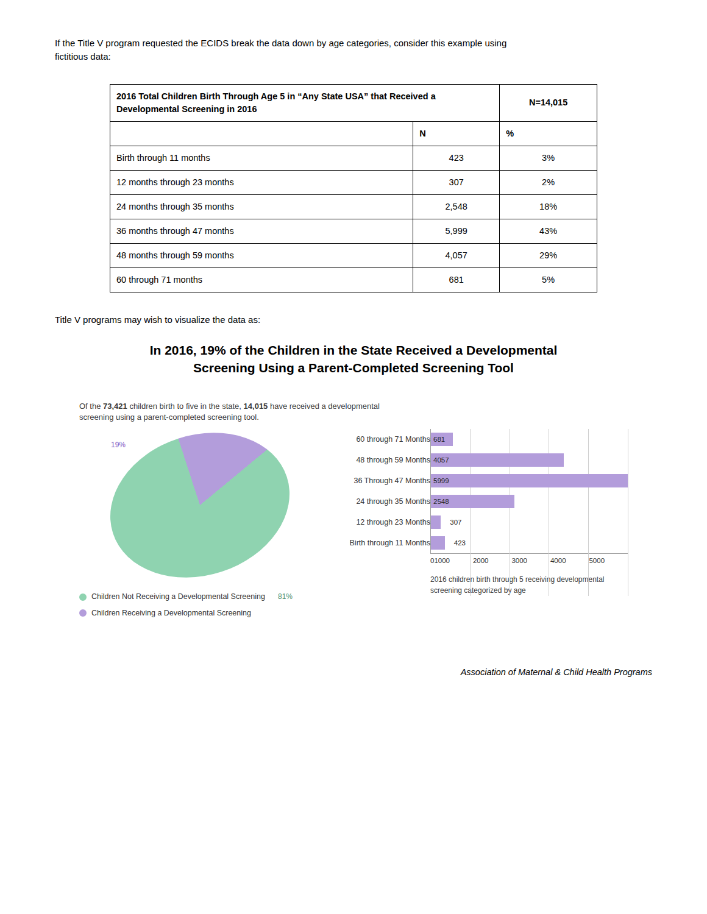If the Title V program requested the ECIDS break the data down by age categories, consider this example using fictitious data:
| 2016 Total Children Birth Through Age 5 in “Any State USA” that Received a Developmental Screening in 2016 | N=14,015 |
| | N | % |
| Birth through 11 months | 423 | 3% |
| 12 months through 23 months | 307 | 2% |
| 24 months through 35 months | 2,548 | 18% |
| 36 months through 47 months | 5,999 | 43% |
| 48 months through 59 months | 4,057 | 29% |
| 60 through 71 months | 681 | 5% |
Title V programs may wish to visualize the data as:
In 2016, 19% of the Children in the State Received a Developmental Screening Using a Parent-Completed Screening Tool
Of the 73,421 children birth to five in the state, 14,015 have received a developmental screening using a parent-completed screening tool.
19%
81%
Children Not Receiving a Developmental Screening
Children Receiving a Developmental Screening
| 60 through 71 Months | 681 |
| 48 through 59 Months | 4057 |
| 36 Through 47 Months | 5999 |
| 24 through 35 Months | 2548 |
| 12 through 23 Months | 307 |
| Birth through 11 Months | 423 |
0 1000 2000 3000 4000 5000
2016 children birth through 5 receiving developmental screening categorized by age
Association of Maternal & Child Health Programs